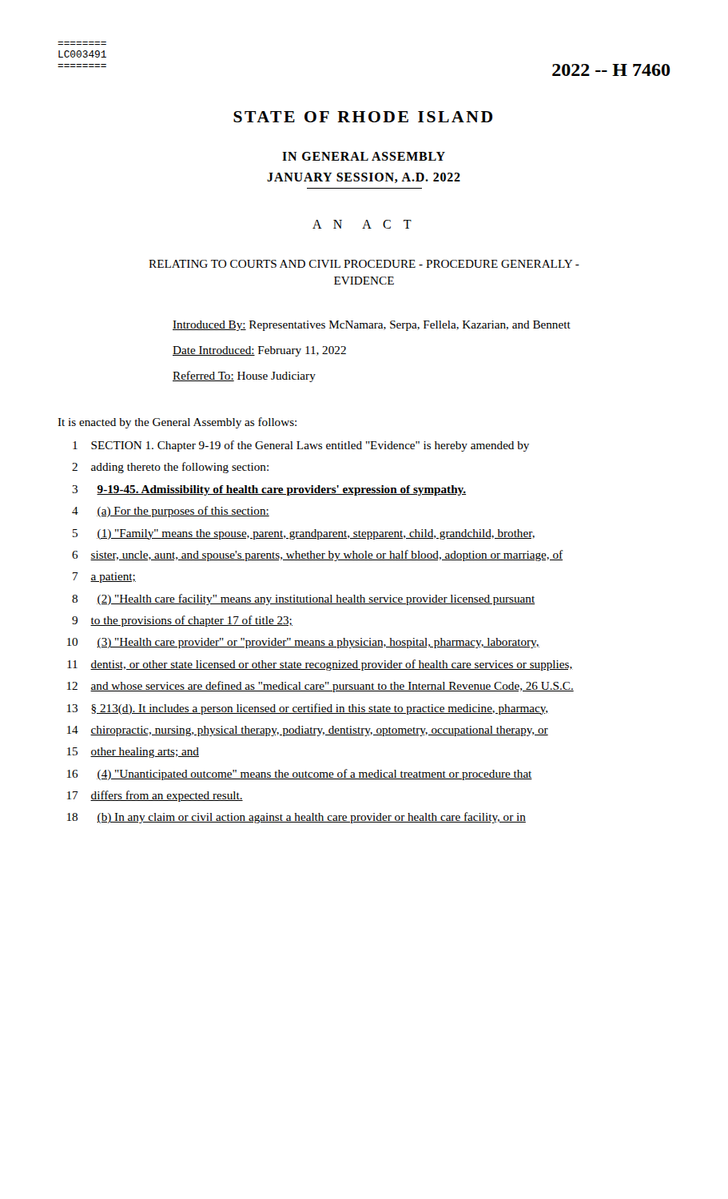========
LC003491
========
2022 -- H 7460
STATE OF RHODE ISLAND
IN GENERAL ASSEMBLY
JANUARY SESSION, A.D. 2022
A N A C T
RELATING TO COURTS AND CIVIL PROCEDURE - PROCEDURE GENERALLY -
EVIDENCE
Introduced By: Representatives McNamara, Serpa, Fellela, Kazarian, and Bennett
Date Introduced: February 11, 2022
Referred To: House Judiciary
It is enacted by the General Assembly as follows:
SECTION 1. Chapter 9-19 of the General Laws entitled "Evidence" is hereby amended by
adding thereto the following section:
9-19-45. Admissibility of health care providers' expression of sympathy.
(a) For the purposes of this section:
(1) "Family" means the spouse, parent, grandparent, stepparent, child, grandchild, brother,
sister, uncle, aunt, and spouse's parents, whether by whole or half blood, adoption or marriage, of
a patient;
(2) "Health care facility" means any institutional health service provider licensed pursuant
to the provisions of chapter 17 of title 23;
(3) "Health care provider" or "provider" means a physician, hospital, pharmacy, laboratory,
dentist, or other state licensed or other state recognized provider of health care services or supplies,
and whose services are defined as "medical care" pursuant to the Internal Revenue Code, 26 U.S.C.
§ 213(d). It includes a person licensed or certified in this state to practice medicine, pharmacy,
chiropractic, nursing, physical therapy, podiatry, dentistry, optometry, occupational therapy, or
other healing arts; and
(4) "Unanticipated outcome" means the outcome of a medical treatment or procedure that
differs from an expected result.
(b) In any claim or civil action against a health care provider or health care facility, or in